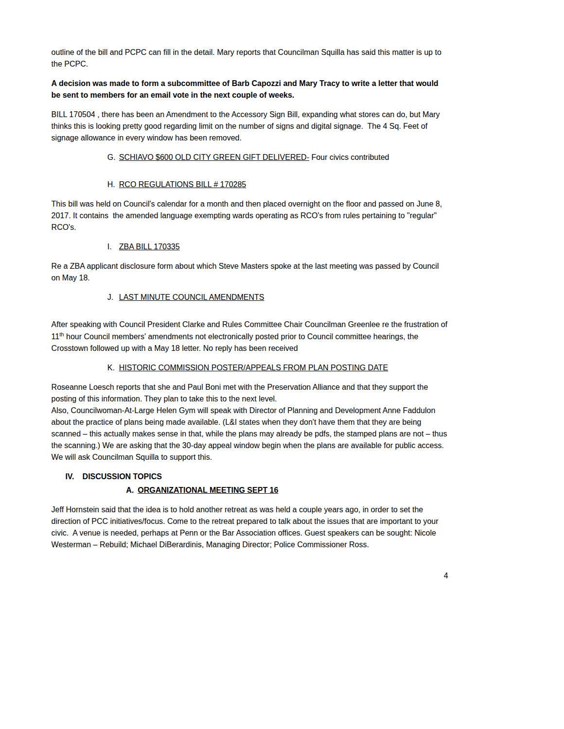outline of the bill and PCPC can fill in the detail. Mary reports that Councilman Squilla has said this matter is up to the PCPC.
A decision was made to form a subcommittee of Barb Capozzi and Mary Tracy to write a letter that would be sent to members for an email vote in the next couple of weeks.
BILL 170504 , there has been an Amendment to the Accessory Sign Bill, expanding what stores can do, but Mary thinks this is looking pretty good regarding limit on the number of signs and digital signage. The 4 Sq. Feet of signage allowance in every window has been removed.
G. SCHIAVO $600 OLD CITY GREEN GIFT DELIVERED- Four civics contributed
H. RCO REGULATIONS BILL # 170285
This bill was held on Council's calendar for a month and then placed overnight on the floor and passed on June 8, 2017. It contains the amended language exempting wards operating as RCO's from rules pertaining to "regular" RCO's.
I. ZBA BILL 170335
Re a ZBA applicant disclosure form about which Steve Masters spoke at the last meeting was passed by Council on May 18.
J. LAST MINUTE COUNCIL AMENDMENTS
After speaking with Council President Clarke and Rules Committee Chair Councilman Greenlee re the frustration of 11th hour Council members' amendments not electronically posted prior to Council committee hearings, the Crosstown followed up with a May 18 letter. No reply has been received
K. HISTORIC COMMISSION POSTER/APPEALS FROM PLAN POSTING DATE
Roseanne Loesch reports that she and Paul Boni met with the Preservation Alliance and that they support the posting of this information. They plan to take this to the next level.
Also, Councilwoman-At-Large Helen Gym will speak with Director of Planning and Development Anne Faddulon about the practice of plans being made available. (L&I states when they don't have them that they are being scanned – this actually makes sense in that, while the plans may already be pdfs, the stamped plans are not – thus the scanning.) We are asking that the 30-day appeal window begin when the plans are available for public access. We will ask Councilman Squilla to support this.
IV. DISCUSSION TOPICS
A. ORGANIZATIONAL MEETING SEPT 16
Jeff Hornstein said that the idea is to hold another retreat as was held a couple years ago, in order to set the direction of PCC initiatives/focus. Come to the retreat prepared to talk about the issues that are important to your civic. A venue is needed, perhaps at Penn or the Bar Association offices. Guest speakers can be sought: Nicole Westerman – Rebuild; Michael DiBerardinis, Managing Director; Police Commissioner Ross.
4